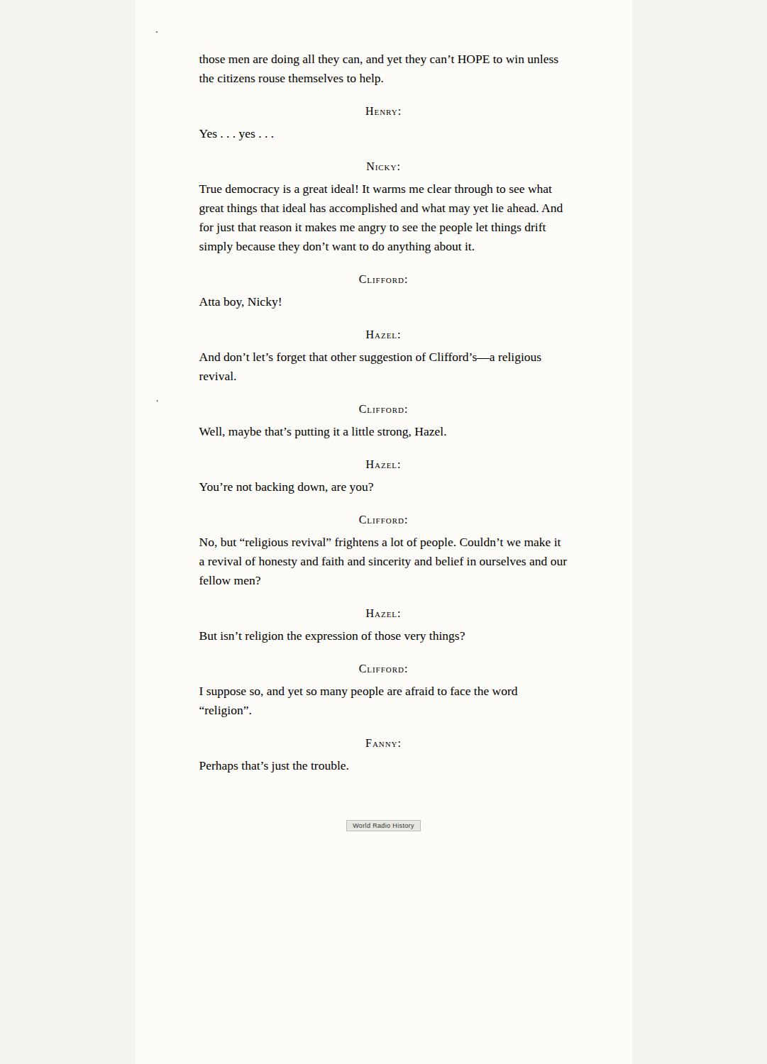·
'
those men are doing all they can, and yet they can’t HOPE to win unless the citizens rouse themselves to help.
Henry:
Yes . . . yes . . .
Nicky:
True democracy is a great ideal! It warms me clear through to see what great things that ideal has accomplished and what may yet lie ahead. And for just that reason it makes me angry to see the people let things drift simply because they don’t want to do anything about it.
Clifford:
Atta boy, Nicky!
Hazel:
And don’t let’s forget that other suggestion of Clifford’s—a religious revival.
Clifford:
Well, maybe that’s putting it a little strong, Hazel.
Hazel:
You’re not backing down, are you?
Clifford:
No, but “religious revival” frightens a lot of people. Couldn’t we make it a revival of honesty and faith and sincerity and belief in ourselves and our fellow men?
Hazel:
But isn’t religion the expression of those very things?
Clifford:
I suppose so, and yet so many people are afraid to face the word “religion”.
Fanny:
Perhaps that’s just the trouble.
World Radio History